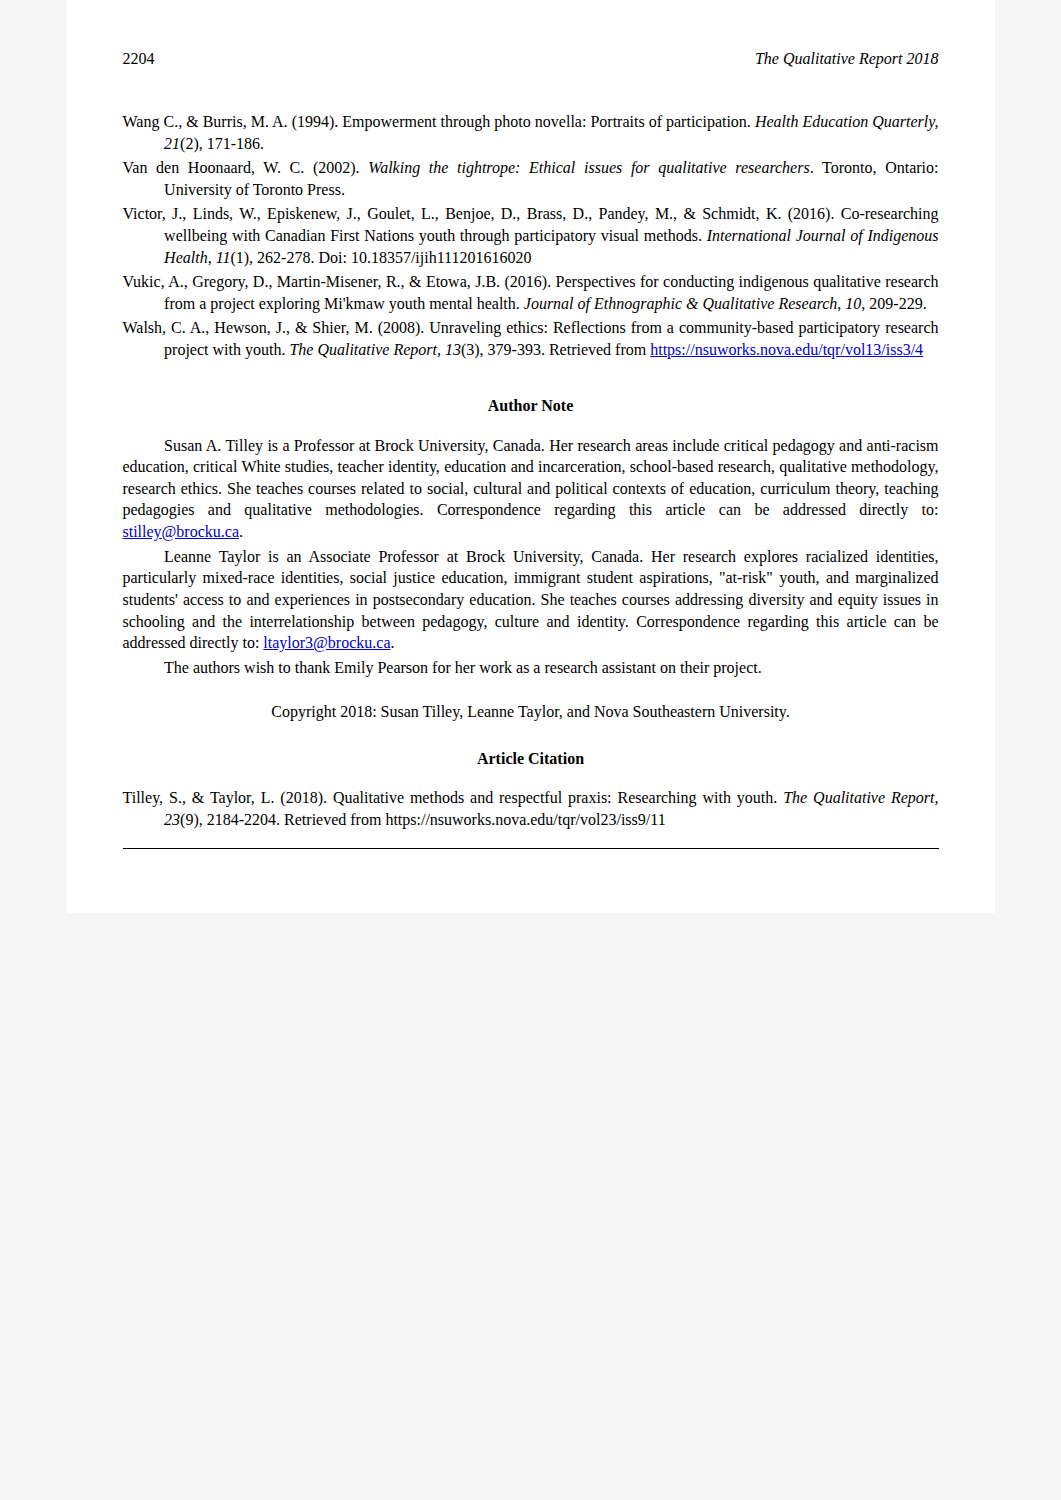2204 The Qualitative Report 2018
Wang C., & Burris, M. A. (1994). Empowerment through photo novella: Portraits of participation. Health Education Quarterly, 21(2), 171-186.
Van den Hoonaard, W. C. (2002). Walking the tightrope: Ethical issues for qualitative researchers. Toronto, Ontario: University of Toronto Press.
Victor, J., Linds, W., Episkenew, J., Goulet, L., Benjoe, D., Brass, D., Pandey, M., & Schmidt, K. (2016). Co-researching wellbeing with Canadian First Nations youth through participatory visual methods. International Journal of Indigenous Health, 11(1), 262-278. Doi: 10.18357/ijih111201616020
Vukic, A., Gregory, D., Martin-Misener, R., & Etowa, J.B. (2016). Perspectives for conducting indigenous qualitative research from a project exploring Mi'kmaw youth mental health. Journal of Ethnographic & Qualitative Research, 10, 209-229.
Walsh, C. A., Hewson, J., & Shier, M. (2008). Unraveling ethics: Reflections from a community-based participatory research project with youth. The Qualitative Report, 13(3), 379-393. Retrieved from https://nsuworks.nova.edu/tqr/vol13/iss3/4
Author Note
Susan A. Tilley is a Professor at Brock University, Canada. Her research areas include critical pedagogy and anti-racism education, critical White studies, teacher identity, education and incarceration, school-based research, qualitative methodology, research ethics. She teaches courses related to social, cultural and political contexts of education, curriculum theory, teaching pedagogies and qualitative methodologies. Correspondence regarding this article can be addressed directly to: stilley@brocku.ca.
Leanne Taylor is an Associate Professor at Brock University, Canada. Her research explores racialized identities, particularly mixed-race identities, social justice education, immigrant student aspirations, "at-risk" youth, and marginalized students' access to and experiences in postsecondary education. She teaches courses addressing diversity and equity issues in schooling and the interrelationship between pedagogy, culture and identity. Correspondence regarding this article can be addressed directly to: ltaylor3@brocku.ca.
The authors wish to thank Emily Pearson for her work as a research assistant on their project.
Copyright 2018: Susan Tilley, Leanne Taylor, and Nova Southeastern University.
Article Citation
Tilley, S., & Taylor, L. (2018). Qualitative methods and respectful praxis: Researching with youth. The Qualitative Report, 23(9), 2184-2204. Retrieved from https://nsuworks.nova.edu/tqr/vol23/iss9/11